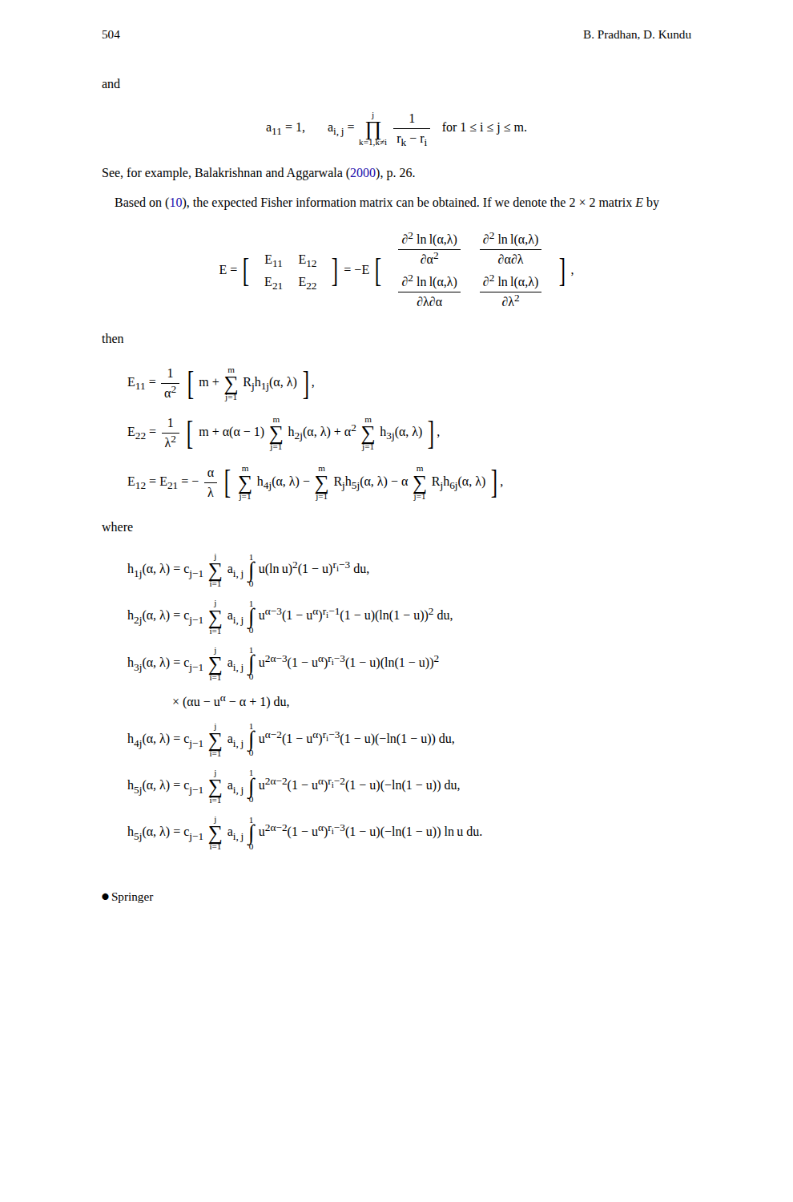504 B. Pradhan, D. Kundu
and
a11 = 1, ai, j = j ∏ k=1,k≠i 1 rk − ri for 1 ≤ i ≤ j ≤ m.
See, for example, Balakrishnan and Aggarwala (2000), p. 26.
Based on (10), the expected Fisher information matrix can be obtained. If we denote the 2 × 2 matrix E by
E = [
| E 11 | E 12 |
| E 21 | E 22 |
] = −E [
| ∂ 2 ln l(α,λ) ∂α 2 | ∂ 2 ln l(α,λ) ∂α∂λ |
| ∂ 2 ln l(α,λ) ∂λ∂α | ∂ 2 ln l(α,λ) ∂λ 2 |
] ,
then
E11 = 1 α2 [ m + m ∑ j=1 Rjh1j(α, λ) ],
E22 = 1 λ2 [ m + α(α − 1) m ∑ j=1 h2j(α, λ) + α2 m ∑ j=1 h3j(α, λ) ],
E12 = E21 = − αλ [ m ∑ j=1 h4j(α, λ) − m ∑ j=1 Rjh5j(α, λ) − α m ∑ j=1 Rjh6j(α, λ) ],
where
h1j(α, λ) = cj−1 j ∑ i=1 ai, j 1∫0 u(ln u)2(1 − u)ri−3 du,
h2j(α, λ) = cj−1 j ∑ i=1 ai, j 1∫0 uα−3(1 − uα)ri−1(1 − u)(ln(1 − u))2 du,
h3j(α, λ) = cj−1 j ∑ i=1 ai, j 1∫0 u2α−3(1 − uα)ri−3(1 − u)(ln(1 − u))2
× (αu − uα − α + 1) du,
h4j(α, λ) = cj−1 j ∑ i=1 ai, j 1∫0 uα−2(1 − uα)ri−3(1 − u)(−ln(1 − u)) du,
h5j(α, λ) = cj−1 j ∑ i=1 ai, j 1∫0 u2α−2(1 − uα)ri−2(1 − u)(−ln(1 − u)) du,
h5j(α, λ) = cj−1 j ∑ i=1 ai, j 1∫0 u2α−2(1 − uα)ri−3(1 − u)(−ln(1 − u)) ln u du.
Springer